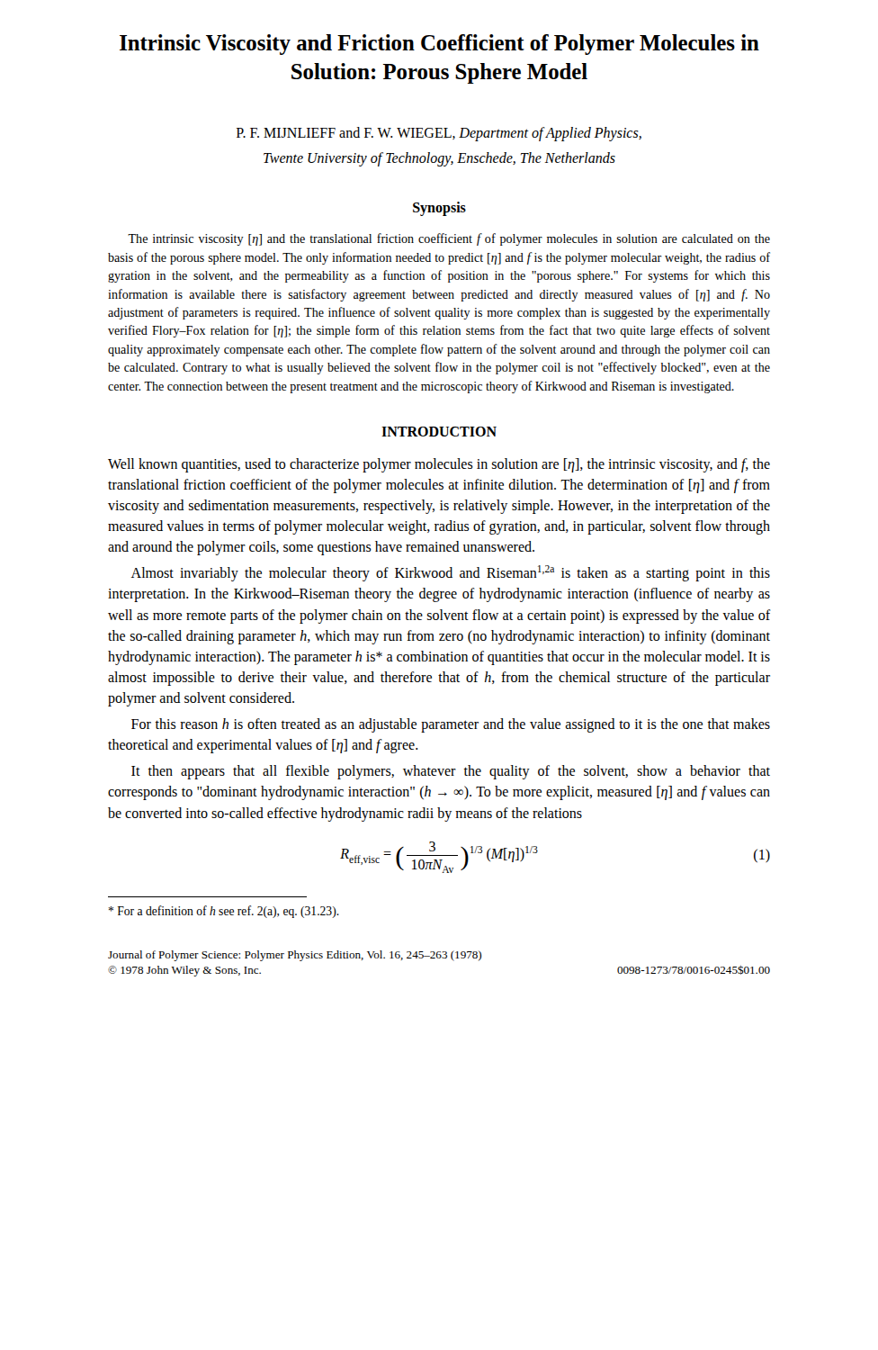Intrinsic Viscosity and Friction Coefficient of Polymer Molecules in Solution: Porous Sphere Model
P. F. MIJNLIEFF and F. W. WIEGEL, Department of Applied Physics,
Twente University of Technology, Enschede, The Netherlands
Synopsis
The intrinsic viscosity [η] and the translational friction coefficient f of polymer molecules in solution are calculated on the basis of the porous sphere model. The only information needed to predict [η] and f is the polymer molecular weight, the radius of gyration in the solvent, and the permeability as a function of position in the "porous sphere." For systems for which this information is available there is satisfactory agreement between predicted and directly measured values of [η] and f. No adjustment of parameters is required. The influence of solvent quality is more complex than is suggested by the experimentally verified Flory–Fox relation for [η]; the simple form of this relation stems from the fact that two quite large effects of solvent quality approximately compensate each other. The complete flow pattern of the solvent around and through the polymer coil can be calculated. Contrary to what is usually believed the solvent flow in the polymer coil is not "effectively blocked", even at the center. The connection between the present treatment and the microscopic theory of Kirkwood and Riseman is investigated.
INTRODUCTION
Well known quantities, used to characterize polymer molecules in solution are [η], the intrinsic viscosity, and f, the translational friction coefficient of the polymer molecules at infinite dilution. The determination of [η] and f from viscosity and sedimentation measurements, respectively, is relatively simple. However, in the interpretation of the measured values in terms of polymer molecular weight, radius of gyration, and, in particular, solvent flow through and around the polymer coils, some questions have remained unanswered.
Almost invariably the molecular theory of Kirkwood and Riseman1,2a is taken as a starting point in this interpretation. In the Kirkwood–Riseman theory the degree of hydrodynamic interaction (influence of nearby as well as more remote parts of the polymer chain on the solvent flow at a certain point) is expressed by the value of the so-called draining parameter h, which may run from zero (no hydrodynamic interaction) to infinity (dominant hydrodynamic interaction). The parameter h is* a combination of quantities that occur in the molecular model. It is almost impossible to derive their value, and therefore that of h, from the chemical structure of the particular polymer and solvent considered.
For this reason h is often treated as an adjustable parameter and the value assigned to it is the one that makes theoretical and experimental values of [η] and f agree.
It then appears that all flexible polymers, whatever the quality of the solvent, show a behavior that corresponds to "dominant hydrodynamic interaction" (h → ∞). To be more explicit, measured [η] and f values can be converted into so-called effective hydrodynamic radii by means of the relations
Reff,visc = (310πNAv)1/3 (M[η])1/3 (1)
* For a definition of h see ref. 2(a), eq. (31.23).
Journal of Polymer Science: Polymer Physics Edition, Vol. 16, 245–263 (1978)
© 1978 John Wiley & Sons, Inc. 0098-1273/78/0016-0245$01.00